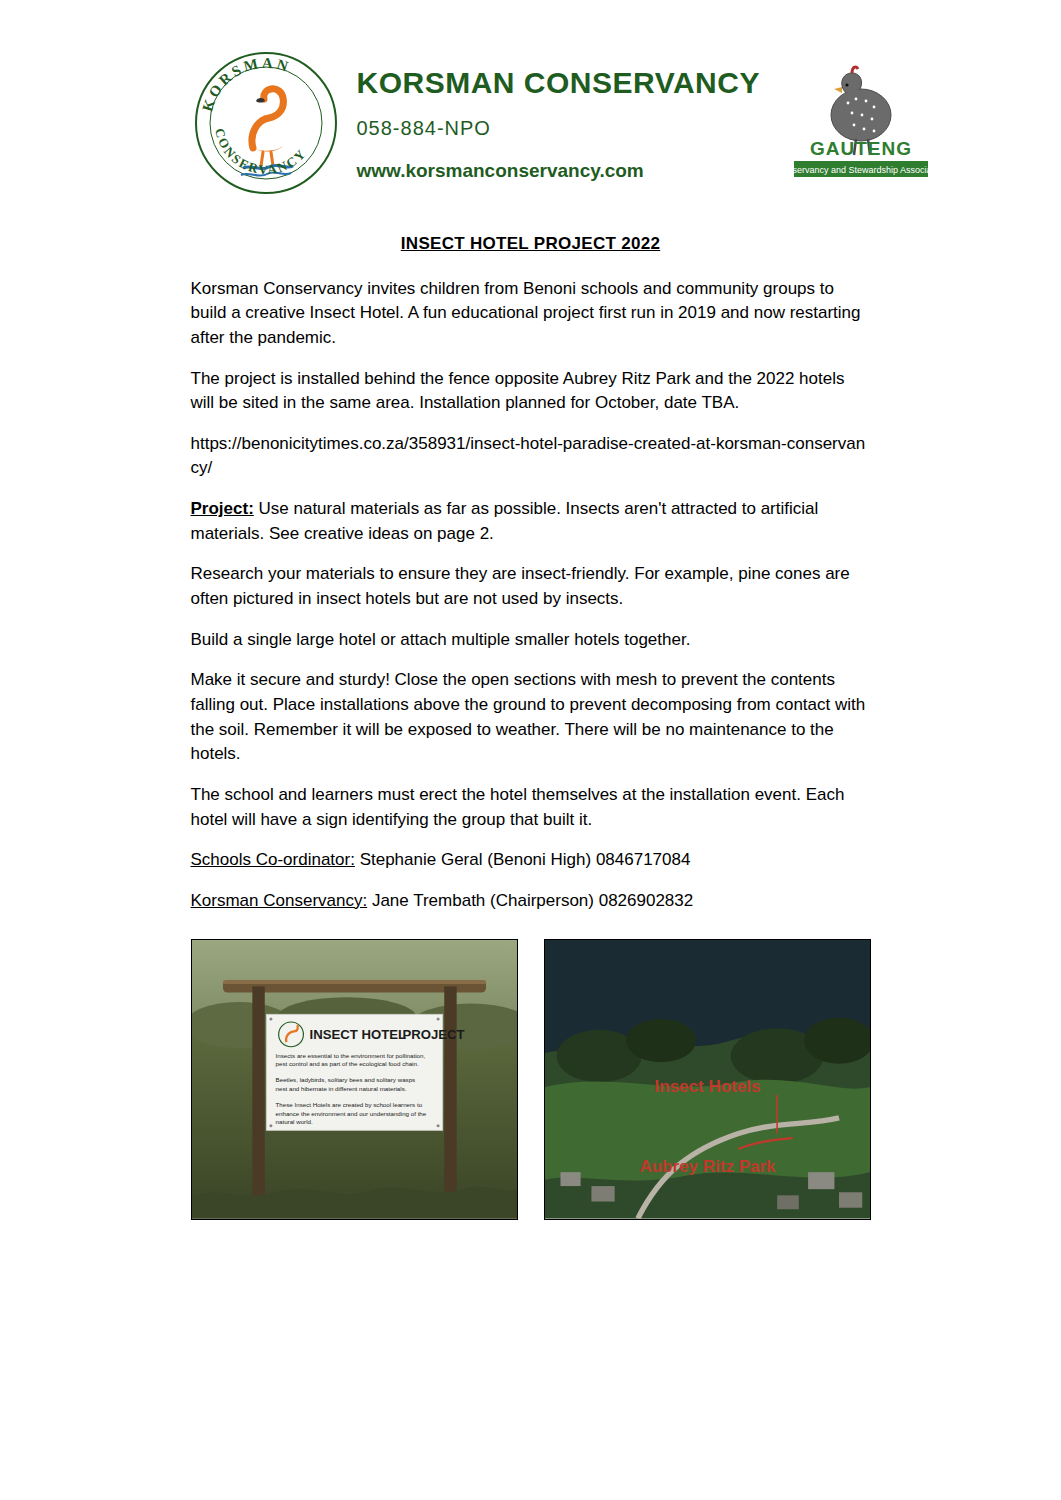KORSMAN CONSERVANCY
KORSMAN CONSERVANCY
058-884-NPO
www.korsmanconservancy.com
GAUTENG Conservancy and Stewardship Association
INSECT HOTEL PROJECT 2022
Korsman Conservancy invites children from Benoni schools and community groups to build a creative Insect Hotel. A fun educational project first run in 2019 and now restarting after the pandemic.
The project is installed behind the fence opposite Aubrey Ritz Park and the 2022 hotels will be sited in the same area. Installation planned for October, date TBA.
https://benonicitytimes.co.za/358931/insect-hotel-paradise-created-at-korsman-conservancy/
Project: Use natural materials as far as possible. Insects aren't attracted to artificial materials. See creative ideas on page 2.
Research your materials to ensure they are insect-friendly. For example, pine cones are often pictured in insect hotels but are not used by insects.
Build a single large hotel or attach multiple smaller hotels together.
Make it secure and sturdy! Close the open sections with mesh to prevent the contents falling out. Place installations above the ground to prevent decomposing from contact with the soil. Remember it will be exposed to weather. There will be no maintenance to the hotels.
The school and learners must erect the hotel themselves at the installation event. Each hotel will have a sign identifying the group that built it.
Schools Co-ordinator: Stephanie Geral (Benoni High) 0846717084
Korsman Conservancy: Jane Trembath (Chairperson) 0826902832
INSECT HOTEL PROJECT Insects are essential to the environment for pollination, pest control and as part of the ecological food chain. Beetles, ladybirds, solitary bees and solitary wasps nest and hibernate in different natural materials. These Insect Hotels are created by school learners to enhance the environment and our understanding of the natural world.
Insect Hotels Aubrey Ritz Park